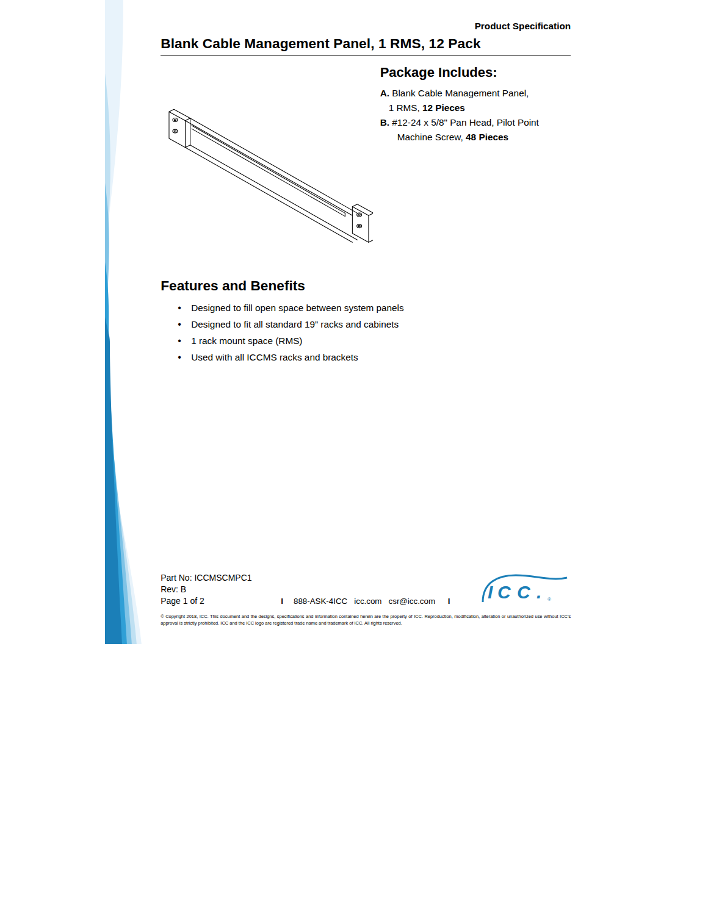Product Specification
Blank Cable Management Panel, 1 RMS, 12 Pack
Package Includes:
A. Blank Cable Management Panel,
1 RMS, 12 Pieces
B. #12-24 x 5/8" Pan Head, Pilot Point
Machine Screw, 48 Pieces
Features and Benefits
Designed to fill open space between system panels
Designed to fit all standard 19” racks and cabinets
1 rack mount space (RMS)
Used with all ICCMS racks and brackets
Part No: ICCMSCMPC1
Rev: B
Page 1 of 2
l 888-ASK-4ICC icc.com csr@icc.com l
I C C . ®
© Copyright 2018, ICC. This document and the designs, specifications and information contained herein are the property of ICC. Reproduction, modification, alteration or unauthorized use without ICC’s approval is strictly prohibited. ICC and the ICC logo are registered trade name and trademark of ICC. All rights reserved.